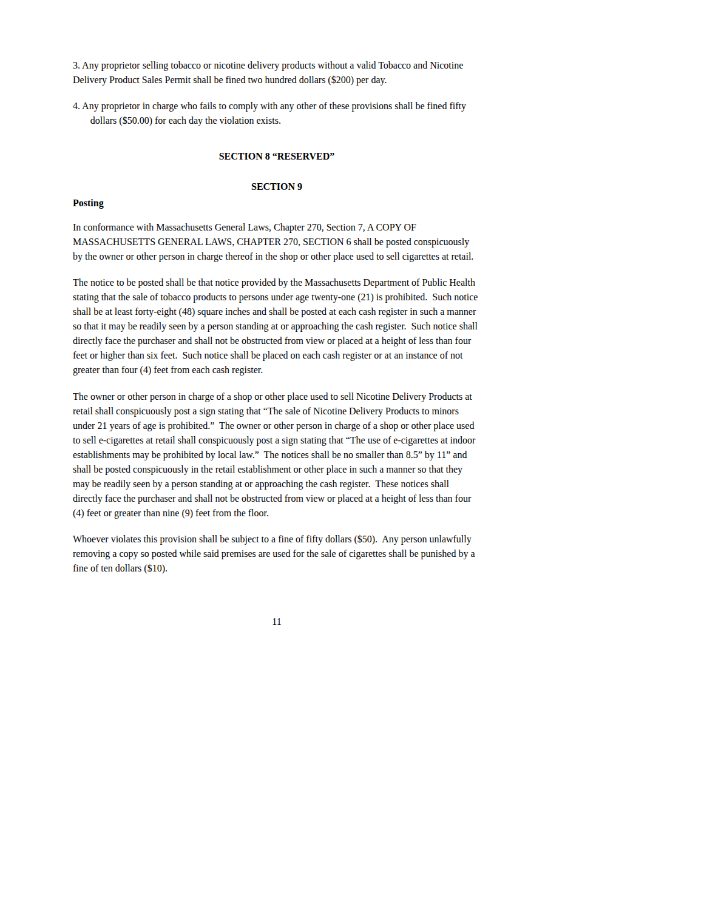3. Any proprietor selling tobacco or nicotine delivery products without a valid Tobacco and Nicotine Delivery Product Sales Permit shall be fined two hundred dollars ($200) per day.
4. Any proprietor in charge who fails to comply with any other of these provisions shall be fined fifty dollars ($50.00) for each day the violation exists.
SECTION 8 “RESERVED”
SECTION 9
Posting
In conformance with Massachusetts General Laws, Chapter 270, Section 7, A COPY OF MASSACHUSETTS GENERAL LAWS, CHAPTER 270, SECTION 6 shall be posted conspicuously by the owner or other person in charge thereof in the shop or other place used to sell cigarettes at retail.
The notice to be posted shall be that notice provided by the Massachusetts Department of Public Health stating that the sale of tobacco products to persons under age twenty-one (21) is prohibited. Such notice shall be at least forty-eight (48) square inches and shall be posted at each cash register in such a manner so that it may be readily seen by a person standing at or approaching the cash register. Such notice shall directly face the purchaser and shall not be obstructed from view or placed at a height of less than four feet or higher than six feet. Such notice shall be placed on each cash register or at an instance of not greater than four (4) feet from each cash register.
The owner or other person in charge of a shop or other place used to sell Nicotine Delivery Products at retail shall conspicuously post a sign stating that “The sale of Nicotine Delivery Products to minors under 21 years of age is prohibited.” The owner or other person in charge of a shop or other place used to sell e-cigarettes at retail shall conspicuously post a sign stating that “The use of e-cigarettes at indoor establishments may be prohibited by local law.” The notices shall be no smaller than 8.5” by 11” and shall be posted conspicuously in the retail establishment or other place in such a manner so that they may be readily seen by a person standing at or approaching the cash register. These notices shall directly face the purchaser and shall not be obstructed from view or placed at a height of less than four (4) feet or greater than nine (9) feet from the floor.
Whoever violates this provision shall be subject to a fine of fifty dollars ($50). Any person unlawfully removing a copy so posted while said premises are used for the sale of cigarettes shall be punished by a fine of ten dollars ($10).
11